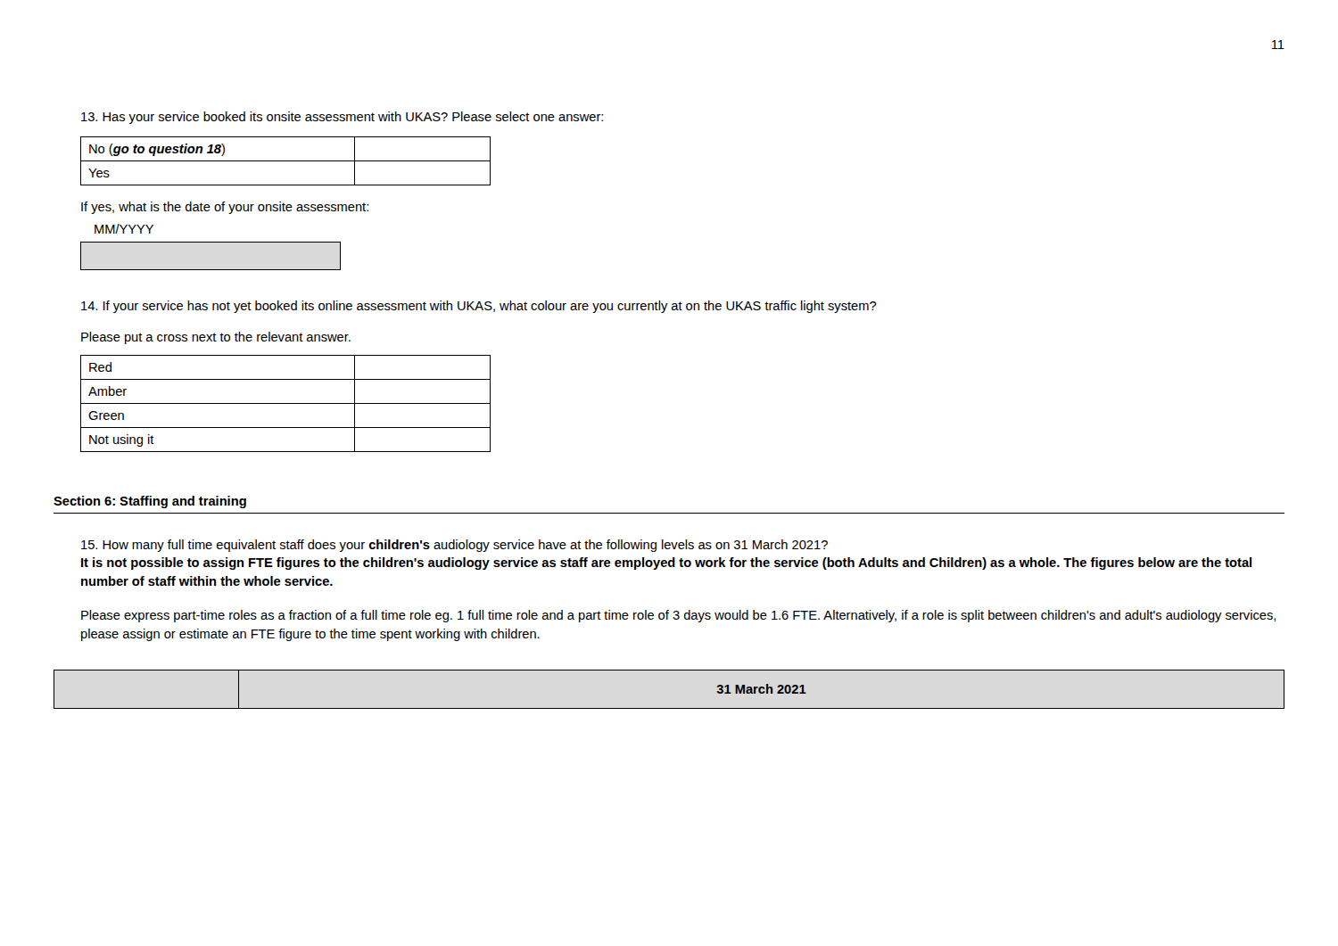11
13. Has your service booked its onsite assessment with UKAS? Please select one answer:
| No ( go to question 18 ) | |
| Yes | |
If yes, what is the date of your onsite assessment:
MM/YYYY
14. If your service has not yet booked its online assessment with UKAS, what colour are you currently at on the UKAS traffic light system?
Please put a cross next to the relevant answer.
| Red | |
| Amber | |
| Green | |
| Not using it | |
Section 6: Staffing and training
15. How many full time equivalent staff does your children's audiology service have at the following levels as on 31 March 2021?
It is not possible to assign FTE figures to the children's audiology service as staff are employed to work for the service (both Adults and Children) as a whole. The figures below are the total number of staff within the whole service.
Please express part-time roles as a fraction of a full time role eg. 1 full time role and a part time role of 3 days would be 1.6 FTE. Alternatively, if a role is split between children's and adult's audiology services, please assign or estimate an FTE figure to the time spent working with children.
| | 31 March 2021 |